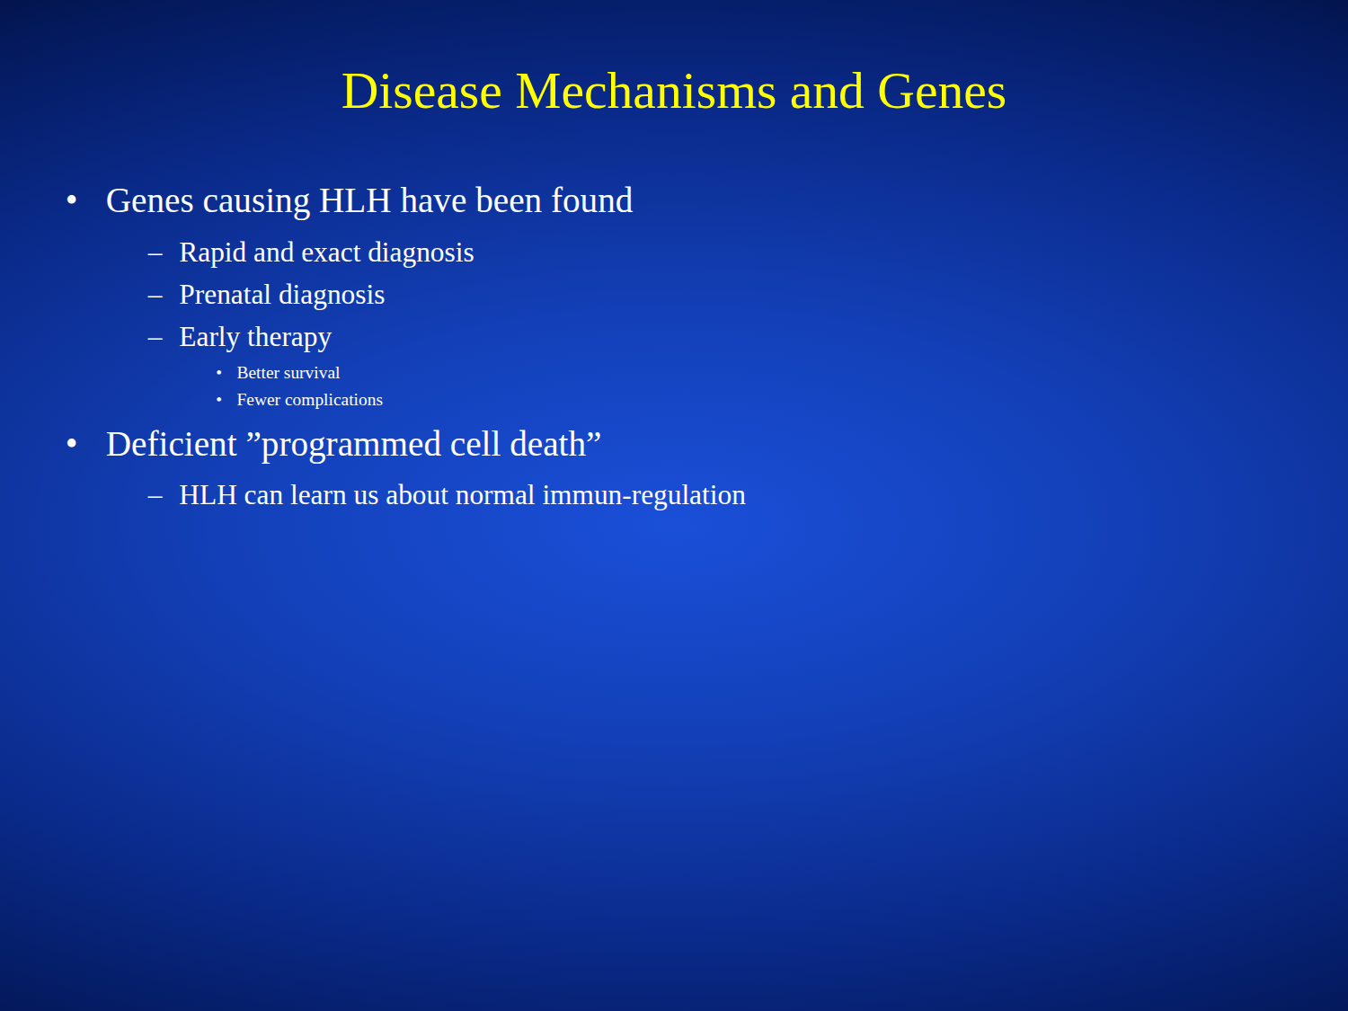Disease Mechanisms and Genes
Genes causing HLH have been found
Rapid and exact diagnosis
Prenatal diagnosis
Early therapy
Better survival
Fewer complications
Deficient ”programmed cell death”
HLH can learn us about normal immun-regulation